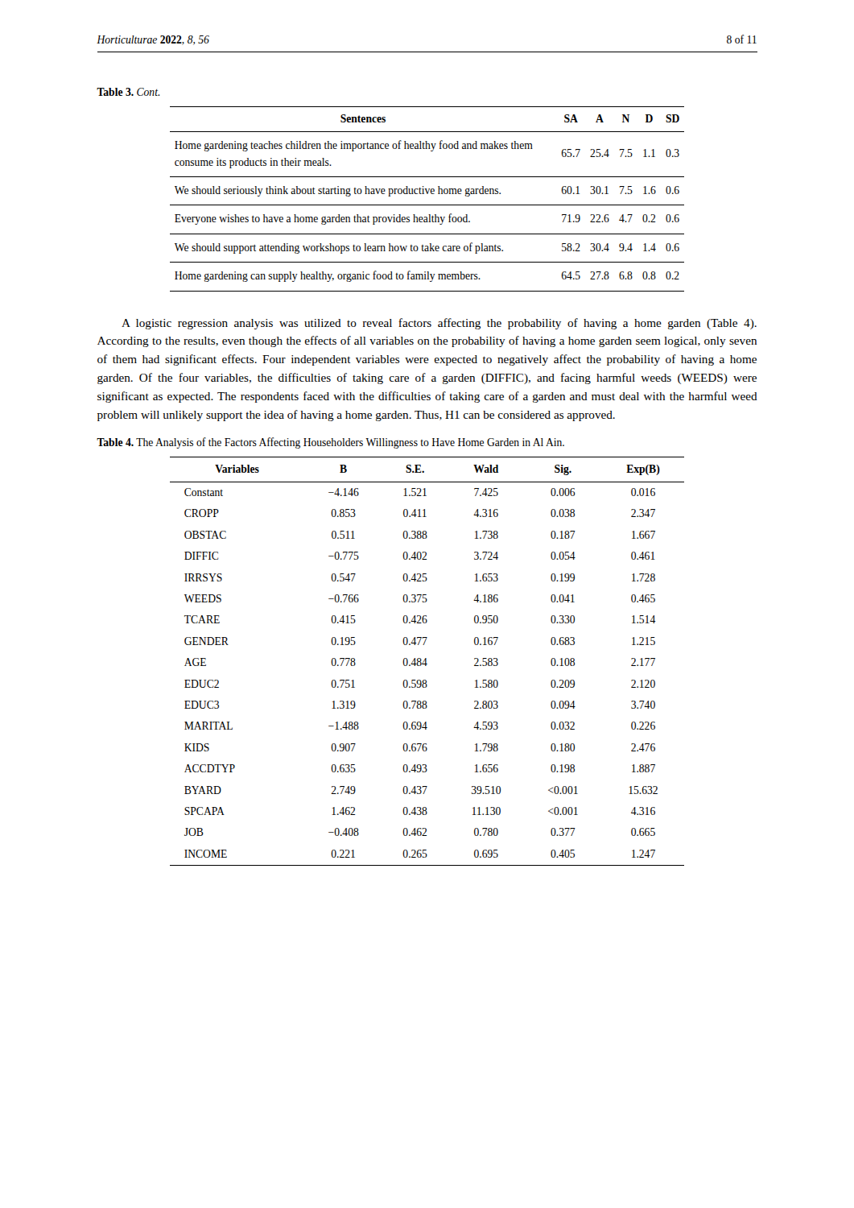Horticulturae 2022, 8, 56
8 of 11
Table 3. Cont.
| Sentences | SA | A | N | D | SD |
| --- | --- | --- | --- | --- | --- |
| Home gardening teaches children the importance of healthy food and makes them consume its products in their meals. | 65.7 | 25.4 | 7.5 | 1.1 | 0.3 |
| We should seriously think about starting to have productive home gardens. | 60.1 | 30.1 | 7.5 | 1.6 | 0.6 |
| Everyone wishes to have a home garden that provides healthy food. | 71.9 | 22.6 | 4.7 | 0.2 | 0.6 |
| We should support attending workshops to learn how to take care of plants. | 58.2 | 30.4 | 9.4 | 1.4 | 0.6 |
| Home gardening can supply healthy, organic food to family members. | 64.5 | 27.8 | 6.8 | 0.8 | 0.2 |
A logistic regression analysis was utilized to reveal factors affecting the probability of having a home garden (Table 4). According to the results, even though the effects of all variables on the probability of having a home garden seem logical, only seven of them had significant effects. Four independent variables were expected to negatively affect the probability of having a home garden. Of the four variables, the difficulties of taking care of a garden (DIFFIC), and facing harmful weeds (WEEDS) were significant as expected. The respondents faced with the difficulties of taking care of a garden and must deal with the harmful weed problem will unlikely support the idea of having a home garden. Thus, H1 can be considered as approved.
Table 4. The Analysis of the Factors Affecting Householders Willingness to Have Home Garden in Al Ain.
| Variables | B | S.E. | Wald | Sig. | Exp(B) |
| --- | --- | --- | --- | --- | --- |
| Constant | −4.146 | 1.521 | 7.425 | 0.006 | 0.016 |
| CROPP | 0.853 | 0.411 | 4.316 | 0.038 | 2.347 |
| OBSTAC | 0.511 | 0.388 | 1.738 | 0.187 | 1.667 |
| DIFFIC | −0.775 | 0.402 | 3.724 | 0.054 | 0.461 |
| IRRSYS | 0.547 | 0.425 | 1.653 | 0.199 | 1.728 |
| WEEDS | −0.766 | 0.375 | 4.186 | 0.041 | 0.465 |
| TCARE | 0.415 | 0.426 | 0.950 | 0.330 | 1.514 |
| GENDER | 0.195 | 0.477 | 0.167 | 0.683 | 1.215 |
| AGE | 0.778 | 0.484 | 2.583 | 0.108 | 2.177 |
| EDUC2 | 0.751 | 0.598 | 1.580 | 0.209 | 2.120 |
| EDUC3 | 1.319 | 0.788 | 2.803 | 0.094 | 3.740 |
| MARITAL | −1.488 | 0.694 | 4.593 | 0.032 | 0.226 |
| KIDS | 0.907 | 0.676 | 1.798 | 0.180 | 2.476 |
| ACCDTYP | 0.635 | 0.493 | 1.656 | 0.198 | 1.887 |
| BYARD | 2.749 | 0.437 | 39.510 | <0.001 | 15.632 |
| SPCAPA | 1.462 | 0.438 | 11.130 | <0.001 | 4.316 |
| JOB | −0.408 | 0.462 | 0.780 | 0.377 | 0.665 |
| INCOME | 0.221 | 0.265 | 0.695 | 0.405 | 1.247 |